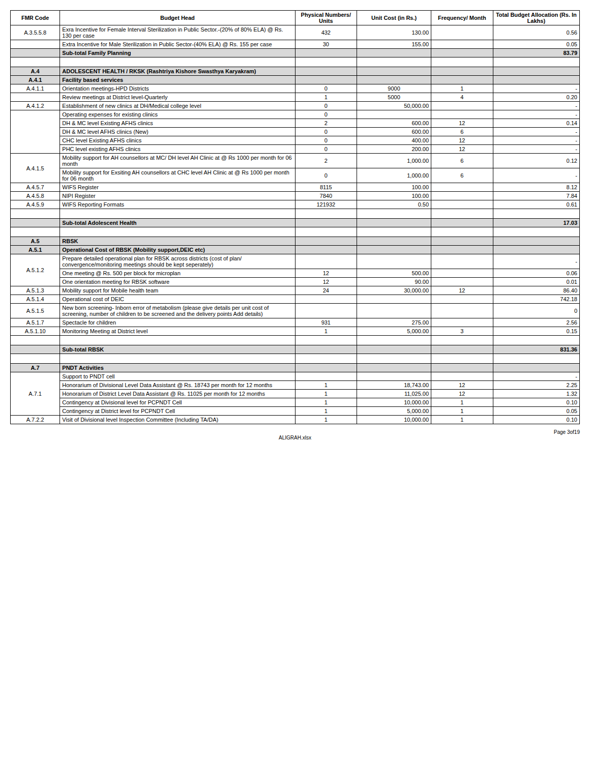| FMR Code | Budget Head | Physical Numbers/ Units | Unit Cost (in Rs.) | Frequency/ Month | Total Budget Allocation (Rs. In Lakhs) |
| --- | --- | --- | --- | --- | --- |
| A.3.5.5.8 | Exra Incentive for Female Interval Sterilization in Public Sector.-(20% of 80% ELA) @ Rs. 130 per case | 432 | 130.00 | | 0.56 |
| | Extra Incentive for Male Sterilization in Public Sector-(40% ELA) @ Rs. 155 per case | 30 | 155.00 | | 0.05 |
| | Sub-total Family Planning | | | | 83.79 |
| A.4 | ADOLESCENT HEALTH / RKSK (Rashtriya Kishore Swasthya Karyakram) | | | | |
| A.4.1 | Facility based services | | | | |
| A.4.1.1 | Orientation meetings-HPD Districts | 0 | 9000 | 1 | - |
| | Review meetings at District level-Quarterly | 1 | 5000 | 4 | 0.20 |
| A.4.1.2 | Establishment of new clinics at DH/Medical college level | 0 | 50,000.00 | | - |
| | Operating expenses for existing clinics | 0 | | | - |
| DH & MC level Existing AFHS clinics | 2 | 600.00 | 12 | 0.14 |
| DH & MC level AFHS clinics (New) | 0 | 600.00 | 6 | - |
| CHC level Existing AFHS clinics | 0 | 400.00 | 12 | - |
| PHC level existing AFHS clinics | 0 | 200.00 | 12 | - |
| A.4.1.5 | Mobility support for AH counsellors at MC/ DH level AH Clinic at @ Rs 1000 per month for 06 month | 2 | 1,000.00 | 6 | 0.12 |
| Mobility support for Exsiting AH counsellors at CHC level AH Clinic at @ Rs 1000 per month for 06 month | 0 | 1,000.00 | 6 | - |
| A.4.5.7 | WIFS Register | 8115 | 100.00 | | 8.12 |
| A.4.5.8 | NIPI Register | 7840 | 100.00 | | 7.84 |
| A.4.5.9 | WIFS Reporting Formats | 121932 | 0.50 | | 0.61 |
| | Sub-total Adolescent Health | | | | 17.03 |
| A.5 | RBSK | | | | |
| A.5.1 | Operational Cost of RBSK (Mobility support,DEIC etc) | | | | |
| A.5.1.2 | Prepare detailed operational plan for RBSK across districts (cost of plan/ convergence/monitoring meetings should be kept seperately) | | | | - |
| One meeting @ Rs. 500 per block for microplan | 12 | 500.00 | | 0.06 |
| One orientation meeting for RBSK software | 12 | 90.00 | | 0.01 |
| A.5.1.3 | Mobility support for Mobile health team | 24 | 30,000.00 | 12 | 86.40 |
| A.5.1.4 | Operational cost of DEIC | | | | 742.18 |
| A.5.1.5 | New born screening- Inborn error of metabolism (please give details per unit cost of screening, number of children to be screened and the delivery points Add details) | | | | 0 |
| A.5.1.7 | Spectacle for children | 931 | 275.00 | | 2.56 |
| A.5.1.10 | Monitoring Meeting at District level | 1 | 5,000.00 | 3 | 0.15 |
| | Sub-total RBSK | | | | 831.36 |
| A.7 | PNDT Activities | | | | |
| A.7.1 | Support to PNDT cell | | | | - |
| Honorarium of Divisional Level Data Assistant @ Rs. 18743 per month for 12 months | 1 | 18,743.00 | 12 | 2.25 |
| Honorarium of District Level Data Assistant @ Rs. 11025 per month for 12 months | 1 | 11,025.00 | 12 | 1.32 |
| Contingency at Divisional level for PCPNDT Cell | 1 | 10,000.00 | 1 | 0.10 |
| Contingency at District level for PCPNDT Cell | 1 | 5,000.00 | 1 | 0.05 |
| A.7.2.2 | Visit of Divisional level Inspection Committee (Including TA/DA) | 1 | 10,000.00 | 1 | 0.10 |
Page 3of19
ALIGRAH.xlsx